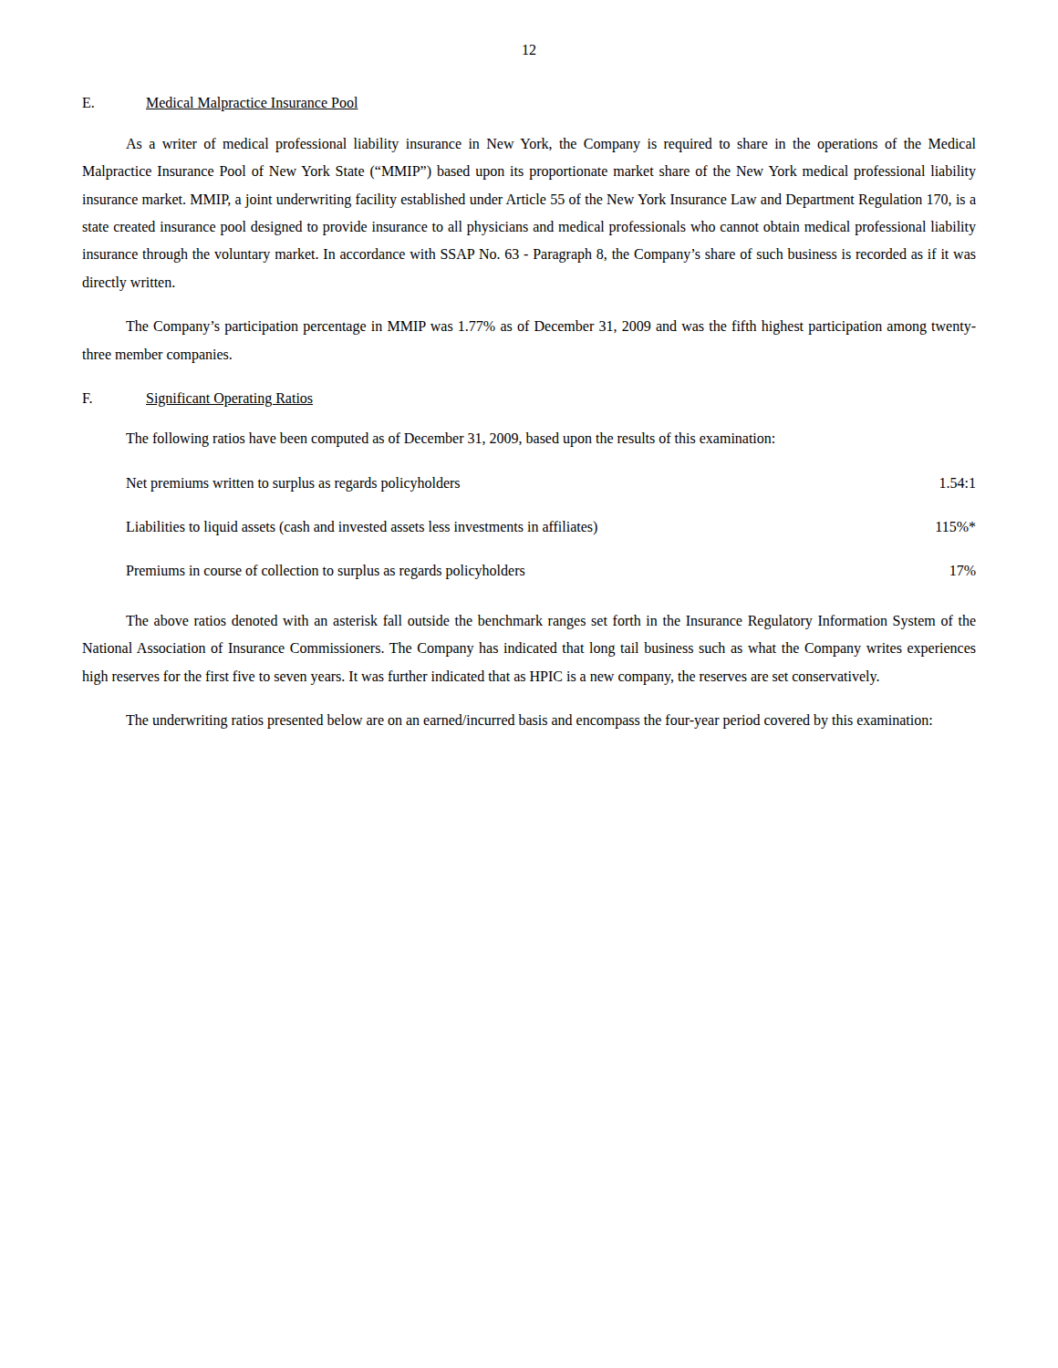12
E. Medical Malpractice Insurance Pool
As a writer of medical professional liability insurance in New York, the Company is required to share in the operations of the Medical Malpractice Insurance Pool of New York State (“MMIP”) based upon its proportionate market share of the New York medical professional liability insurance market. MMIP, a joint underwriting facility established under Article 55 of the New York Insurance Law and Department Regulation 170, is a state created insurance pool designed to provide insurance to all physicians and medical professionals who cannot obtain medical professional liability insurance through the voluntary market. In accordance with SSAP No. 63 - Paragraph 8, the Company’s share of such business is recorded as if it was directly written.
The Company’s participation percentage in MMIP was 1.77% as of December 31, 2009 and was the fifth highest participation among twenty-three member companies.
F. Significant Operating Ratios
The following ratios have been computed as of December 31, 2009, based upon the results of this examination:
Net premiums written to surplus as regards policyholders 1.54:1
Liabilities to liquid assets (cash and invested assets less investments in affiliates) 115%*
Premiums in course of collection to surplus as regards policyholders 17%
The above ratios denoted with an asterisk fall outside the benchmark ranges set forth in the Insurance Regulatory Information System of the National Association of Insurance Commissioners. The Company has indicated that long tail business such as what the Company writes experiences high reserves for the first five to seven years. It was further indicated that as HPIC is a new company, the reserves are set conservatively.
The underwriting ratios presented below are on an earned/incurred basis and encompass the four-year period covered by this examination: